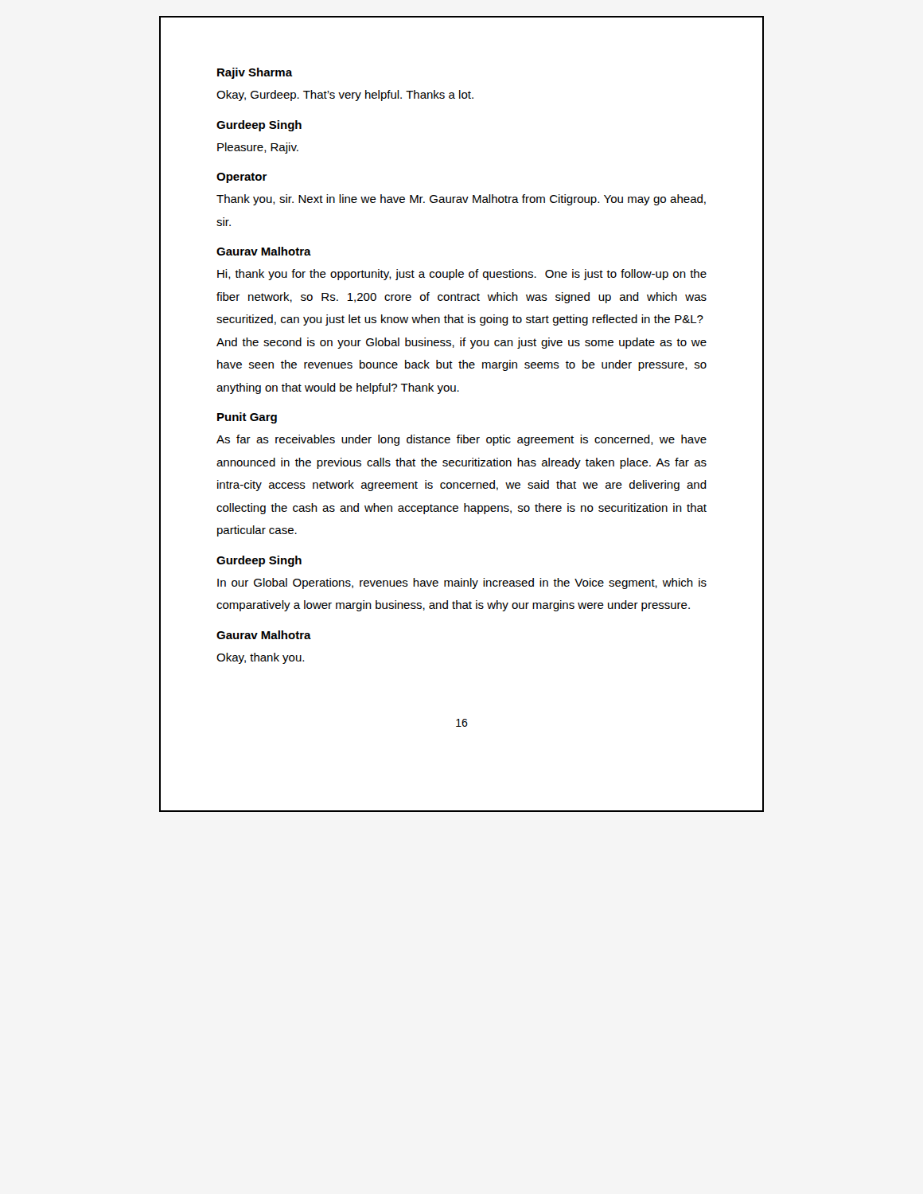Rajiv Sharma
Okay, Gurdeep. That’s very helpful. Thanks a lot.
Gurdeep Singh
Pleasure, Rajiv.
Operator
Thank you, sir. Next in line we have Mr. Gaurav Malhotra from Citigroup. You may go ahead, sir.
Gaurav Malhotra
Hi, thank you for the opportunity, just a couple of questions. One is just to follow-up on the fiber network, so Rs. 1,200 crore of contract which was signed up and which was securitized, can you just let us know when that is going to start getting reflected in the P&L? And the second is on your Global business, if you can just give us some update as to we have seen the revenues bounce back but the margin seems to be under pressure, so anything on that would be helpful? Thank you.
Punit Garg
As far as receivables under long distance fiber optic agreement is concerned, we have announced in the previous calls that the securitization has already taken place. As far as intra-city access network agreement is concerned, we said that we are delivering and collecting the cash as and when acceptance happens, so there is no securitization in that particular case.
Gurdeep Singh
In our Global Operations, revenues have mainly increased in the Voice segment, which is comparatively a lower margin business, and that is why our margins were under pressure.
Gaurav Malhotra
Okay, thank you.
16